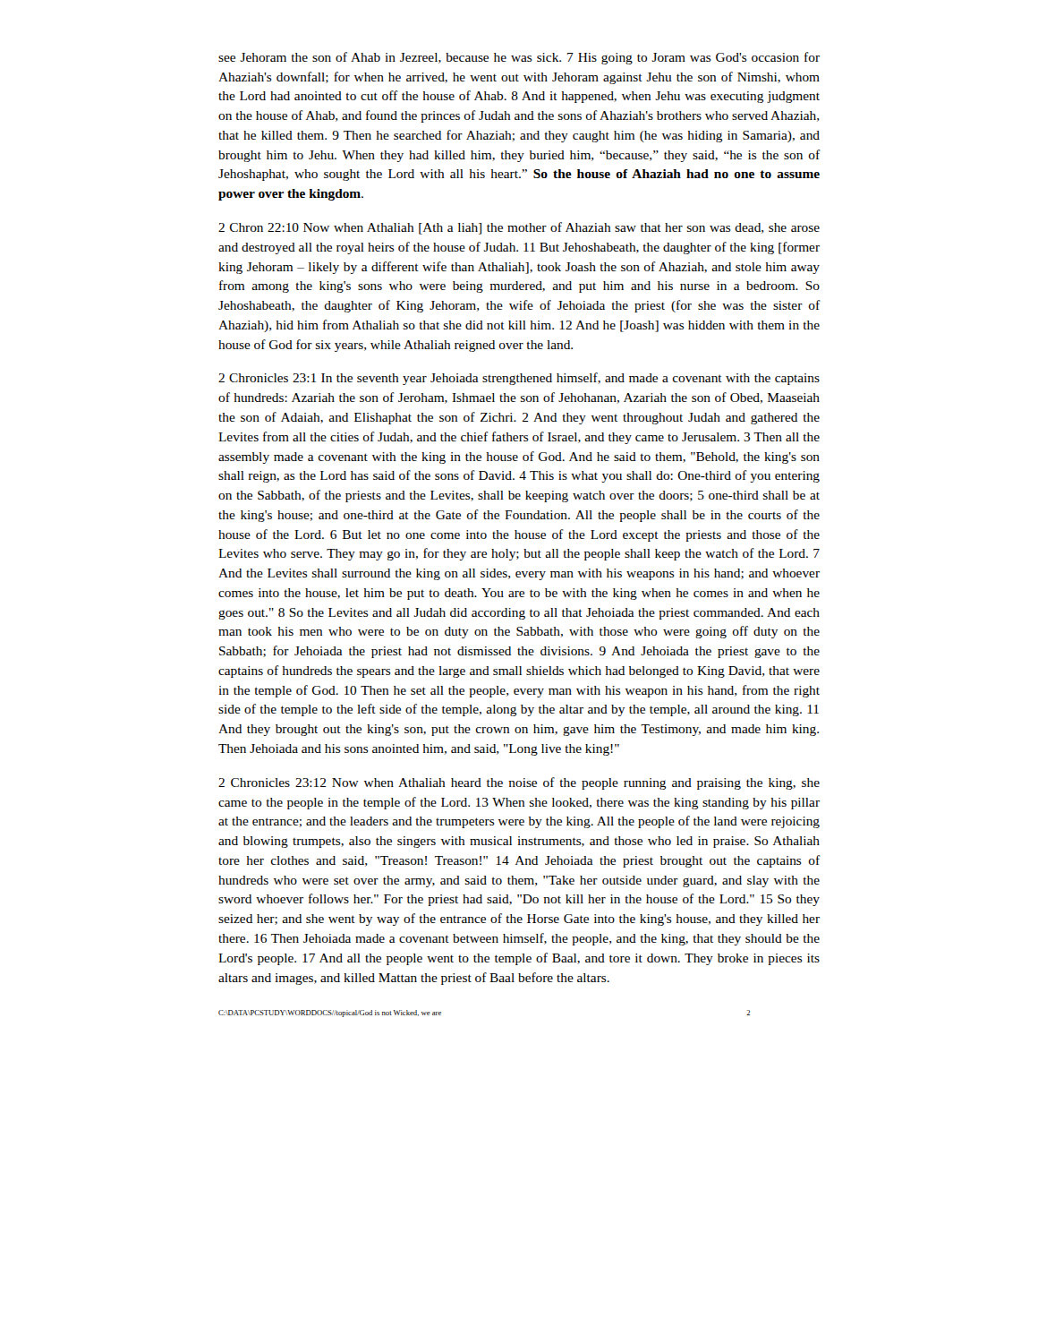see Jehoram the son of Ahab in Jezreel, because he was sick. 7 His going to Joram was God's occasion for Ahaziah's downfall; for when he arrived, he went out with Jehoram against Jehu the son of Nimshi, whom the Lord had anointed to cut off the house of Ahab. 8 And it happened, when Jehu was executing judgment on the house of Ahab, and found the princes of Judah and the sons of Ahaziah's brothers who served Ahaziah, that he killed them. 9 Then he searched for Ahaziah; and they caught him (he was hiding in Samaria), and brought him to Jehu. When they had killed him, they buried him, “because,” they said, “he is the son of Jehoshaphat, who sought the Lord with all his heart.” So the house of Ahaziah had no one to assume power over the kingdom.
2 Chron 22:10 Now when Athaliah [Ath a liah] the mother of Ahaziah saw that her son was dead, she arose and destroyed all the royal heirs of the house of Judah. 11 But Jehoshabeath, the daughter of the king [former king Jehoram – likely by a different wife than Athaliah], took Joash the son of Ahaziah, and stole him away from among the king's sons who were being murdered, and put him and his nurse in a bedroom. So Jehoshabeath, the daughter of King Jehoram, the wife of Jehoiada the priest (for she was the sister of Ahaziah), hid him from Athaliah so that she did not kill him. 12 And he [Joash] was hidden with them in the house of God for six years, while Athaliah reigned over the land.
2 Chronicles 23:1 In the seventh year Jehoiada strengthened himself, and made a covenant with the captains of hundreds: Azariah the son of Jeroham, Ishmael the son of Jehohanan, Azariah the son of Obed, Maaseiah the son of Adaiah, and Elishaphat the son of Zichri. 2 And they went throughout Judah and gathered the Levites from all the cities of Judah, and the chief fathers of Israel, and they came to Jerusalem. 3 Then all the assembly made a covenant with the king in the house of God. And he said to them, "Behold, the king's son shall reign, as the Lord has said of the sons of David. 4 This is what you shall do: One-third of you entering on the Sabbath, of the priests and the Levites, shall be keeping watch over the doors; 5 one-third shall be at the king's house; and one-third at the Gate of the Foundation. All the people shall be in the courts of the house of the Lord. 6 But let no one come into the house of the Lord except the priests and those of the Levites who serve. They may go in, for they are holy; but all the people shall keep the watch of the Lord. 7 And the Levites shall surround the king on all sides, every man with his weapons in his hand; and whoever comes into the house, let him be put to death. You are to be with the king when he comes in and when he goes out." 8 So the Levites and all Judah did according to all that Jehoiada the priest commanded. And each man took his men who were to be on duty on the Sabbath, with those who were going off duty on the Sabbath; for Jehoiada the priest had not dismissed the divisions. 9 And Jehoiada the priest gave to the captains of hundreds the spears and the large and small shields which had belonged to King David, that were in the temple of God. 10 Then he set all the people, every man with his weapon in his hand, from the right side of the temple to the left side of the temple, along by the altar and by the temple, all around the king. 11 And they brought out the king's son, put the crown on him, gave him the Testimony, and made him king. Then Jehoiada and his sons anointed him, and said, "Long live the king!"
2 Chronicles 23:12 Now when Athaliah heard the noise of the people running and praising the king, she came to the people in the temple of the Lord. 13 When she looked, there was the king standing by his pillar at the entrance; and the leaders and the trumpeters were by the king. All the people of the land were rejoicing and blowing trumpets, also the singers with musical instruments, and those who led in praise. So Athaliah tore her clothes and said, "Treason! Treason!" 14 And Jehoiada the priest brought out the captains of hundreds who were set over the army, and said to them, "Take her outside under guard, and slay with the sword whoever follows her." For the priest had said, "Do not kill her in the house of the Lord." 15 So they seized her; and she went by way of the entrance of the Horse Gate into the king's house, and they killed her there. 16 Then Jehoiada made a covenant between himself, the people, and the king, that they should be the Lord's people. 17 And all the people went to the temple of Baal, and tore it down. They broke in pieces its altars and images, and killed Mattan the priest of Baal before the altars.
C:\DATA\PCSTUDY\WORDDOCS//topical/God is not Wicked, we are 2